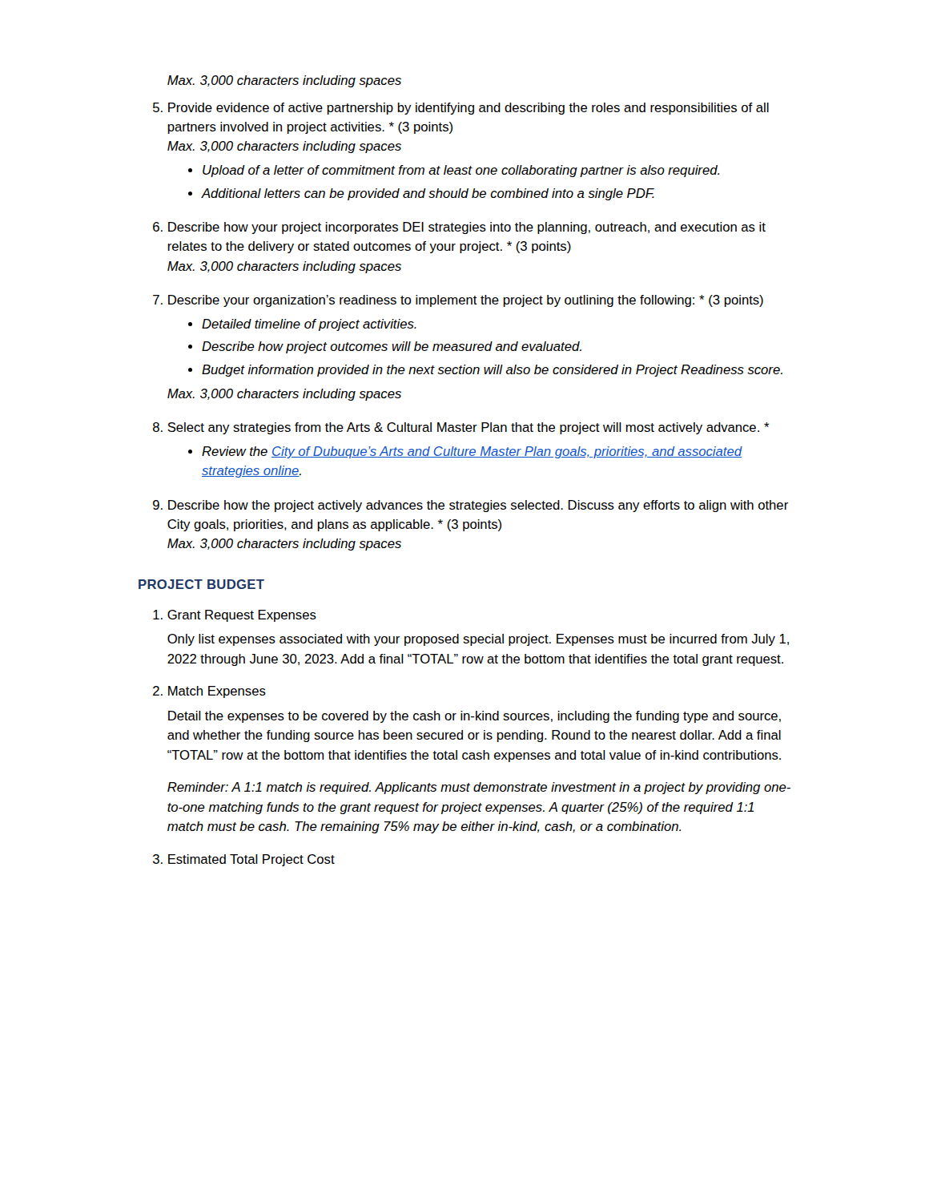Max. 3,000 characters including spaces
Provide evidence of active partnership by identifying and describing the roles and responsibilities of all partners involved in project activities. * (3 points)
Max. 3,000 characters including spaces
Upload of a letter of commitment from at least one collaborating partner is also required.
Additional letters can be provided and should be combined into a single PDF.
Describe how your project incorporates DEI strategies into the planning, outreach, and execution as it relates to the delivery or stated outcomes of your project. * (3 points)
Max. 3,000 characters including spaces
Describe your organization’s readiness to implement the project by outlining the following: * (3 points)
Detailed timeline of project activities.
Describe how project outcomes will be measured and evaluated.
Budget information provided in the next section will also be considered in Project Readiness score.
Max. 3,000 characters including spaces
Select any strategies from the Arts & Cultural Master Plan that the project will most actively advance. *
Review the City of Dubuque’s Arts and Culture Master Plan goals, priorities, and associated strategies online.
Describe how the project actively advances the strategies selected. Discuss any efforts to align with other City goals, priorities, and plans as applicable. * (3 points)
Max. 3,000 characters including spaces
PROJECT BUDGET
Grant Request Expenses
Only list expenses associated with your proposed special project. Expenses must be incurred from July 1, 2022 through June 30, 2023. Add a final “TOTAL” row at the bottom that identifies the total grant request.
Match Expenses
Detail the expenses to be covered by the cash or in-kind sources, including the funding type and source, and whether the funding source has been secured or is pending. Round to the nearest dollar. Add a final “TOTAL” row at the bottom that identifies the total cash expenses and total value of in-kind contributions.
Reminder: A 1:1 match is required. Applicants must demonstrate investment in a project by providing one-to-one matching funds to the grant request for project expenses. A quarter (25%) of the required 1:1 match must be cash. The remaining 75% may be either in-kind, cash, or a combination.
Estimated Total Project Cost